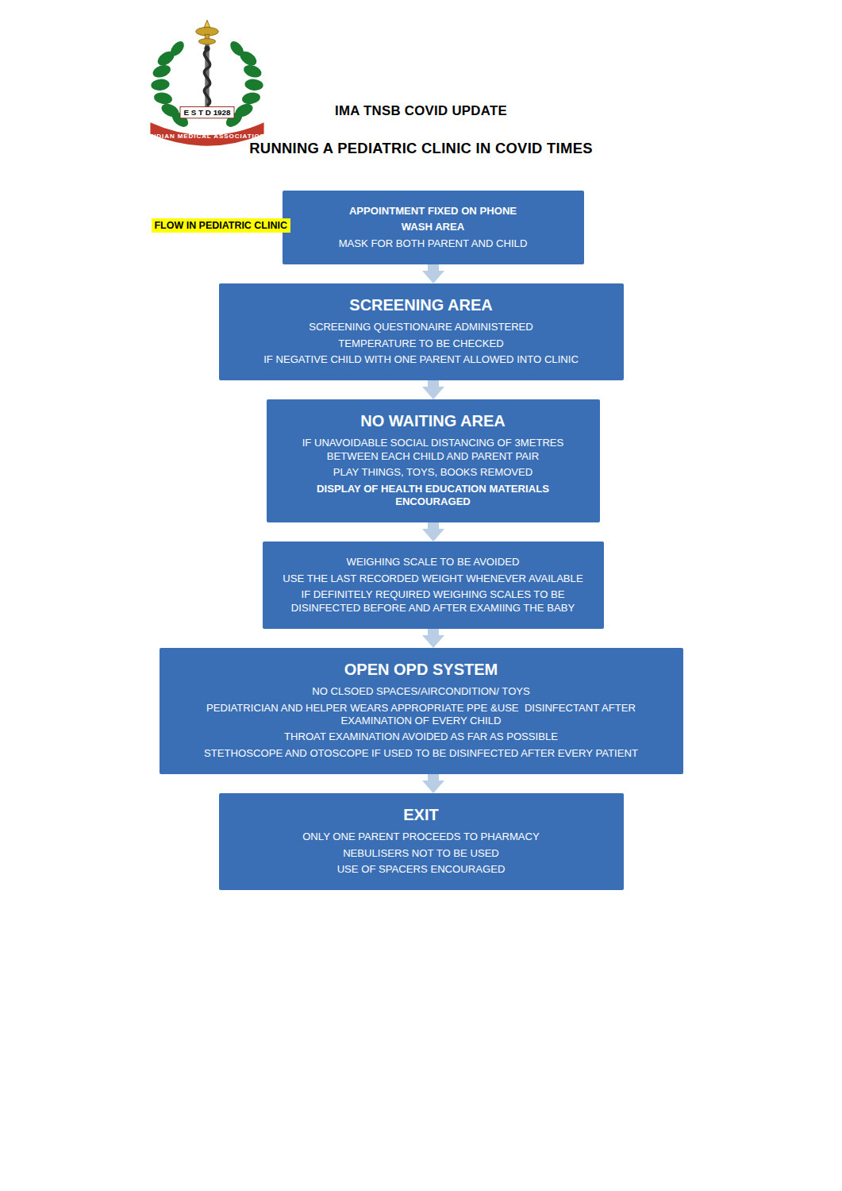Indian Medical Association emblem E S T D 1928 INDIAN MEDICAL ASSOCIATION
IMA TNSB COVID UPDATE
RUNNING A PEDIATRIC CLINIC IN COVID TIMES
FLOW IN PEDIATRIC CLINIC
APPOINTMENT FIXED ON PHONE
WASH AREA
MASK FOR BOTH PARENT AND CHILD
SCREENING AREA
SCREENING QUESTIONAIRE ADMINISTERED
TEMPERATURE TO BE CHECKED
IF NEGATIVE CHILD WITH ONE PARENT ALLOWED INTO CLINIC
NO WAITING AREA
IF UNAVOIDABLE SOCIAL DISTANCING OF 3METRES BETWEEN EACH CHILD AND PARENT PAIR
PLAY THINGS, TOYS, BOOKS REMOVED
DISPLAY OF HEALTH EDUCATION MATERIALS ENCOURAGED
WEIGHING SCALE TO BE AVOIDED
USE THE LAST RECORDED WEIGHT WHENEVER AVAILABLE
IF DEFINITELY REQUIRED WEIGHING SCALES TO BE DISINFECTED BEFORE AND AFTER EXAMIING THE BABY
OPEN OPD SYSTEM
NO CLSOED SPACES/AIRCONDITION/ TOYS
PEDIATRICIAN AND HELPER WEARS APPROPRIATE PPE &USE DISINFECTANT AFTER EXAMINATION OF EVERY CHILD
THROAT EXAMINATION AVOIDED AS FAR AS POSSIBLE
STETHOSCOPE AND OTOSCOPE IF USED TO BE DISINFECTED AFTER EVERY PATIENT
EXIT
ONLY ONE PARENT PROCEEDS TO PHARMACY
NEBULISERS NOT TO BE USED
USE OF SPACERS ENCOURAGED